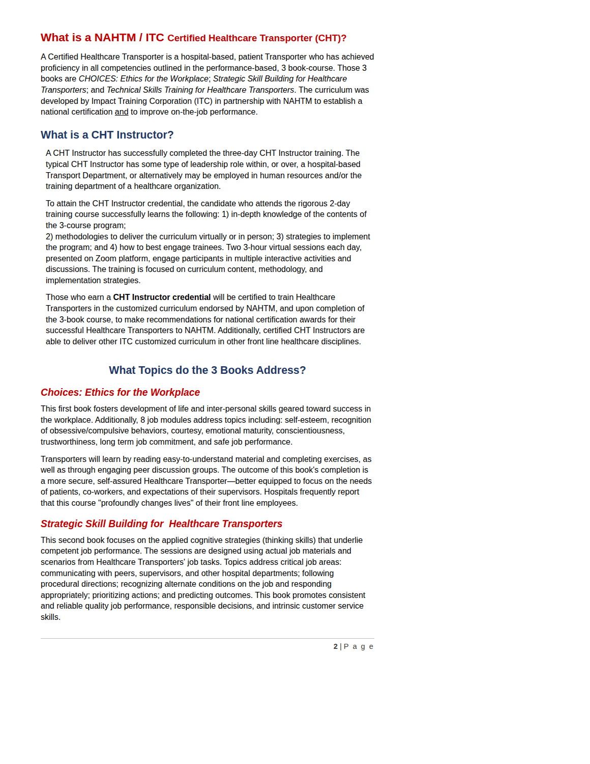What is a NAHTM / ITC Certified Healthcare Transporter (CHT)?
A Certified Healthcare Transporter is a hospital-based, patient Transporter who has achieved proficiency in all competencies outlined in the performance-based, 3 book-course. Those 3 books are CHOICES: Ethics for the Workplace; Strategic Skill Building for Healthcare Transporters; and Technical Skills Training for Healthcare Transporters. The curriculum was developed by Impact Training Corporation (ITC) in partnership with NAHTM to establish a national certification and to improve on-the-job performance.
What is a CHT Instructor?
A CHT Instructor has successfully completed the three-day CHT Instructor training. The typical CHT Instructor has some type of leadership role within, or over, a hospital-based Transport Department, or alternatively may be employed in human resources and/or the training department of a healthcare organization.
To attain the CHT Instructor credential, the candidate who attends the rigorous 2-day training course successfully learns the following: 1) in-depth knowledge of the contents of the 3-course program;
2) methodologies to deliver the curriculum virtually or in person; 3) strategies to implement the program; and 4) how to best engage trainees. Two 3-hour virtual sessions each day, presented on Zoom platform, engage participants in multiple interactive activities and discussions. The training is focused on curriculum content, methodology, and implementation strategies.
Those who earn a CHT Instructor credential will be certified to train Healthcare Transporters in the customized curriculum endorsed by NAHTM, and upon completion of the 3-book course, to make recommendations for national certification awards for their successful Healthcare Transporters to NAHTM. Additionally, certified CHT Instructors are able to deliver other ITC customized curriculum in other front line healthcare disciplines.
What Topics do the 3 Books Address?
Choices: Ethics for the Workplace
This first book fosters development of life and inter-personal skills geared toward success in the workplace. Additionally, 8 job modules address topics including: self-esteem, recognition of obsessive/compulsive behaviors, courtesy, emotional maturity, conscientiousness, trustworthiness, long term job commitment, and safe job performance.
Transporters will learn by reading easy-to-understand material and completing exercises, as well as through engaging peer discussion groups. The outcome of this book's completion is a more secure, self-assured Healthcare Transporter—better equipped to focus on the needs of patients, co-workers, and expectations of their supervisors. Hospitals frequently report that this course "profoundly changes lives" of their front line employees.
Strategic Skill Building for Healthcare Transporters
This second book focuses on the applied cognitive strategies (thinking skills) that underlie competent job performance. The sessions are designed using actual job materials and scenarios from Healthcare Transporters' job tasks. Topics address critical job areas: communicating with peers, supervisors, and other hospital departments; following procedural directions; recognizing alternate conditions on the job and responding appropriately; prioritizing actions; and predicting outcomes. This book promotes consistent and reliable quality job performance, responsible decisions, and intrinsic customer service skills.
2 | P a g e